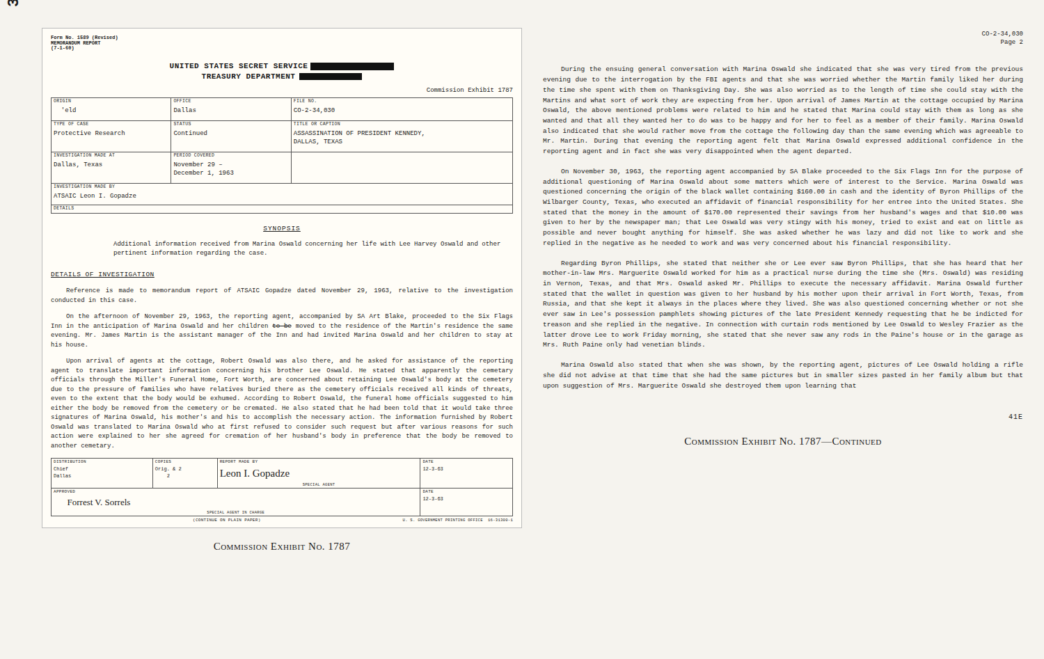398
Form No. 1589 (Revised)
MEMORANDUM REPORT
(7-1-60)
UNITED STATES SECRET SERVICE
TREASURY DEPARTMENT
Commission Exhibit 1787
| ORIGIN 'eld | OFFICE Dallas | FILE NO. CO-2-34,030 |
| TYPE OF CASE Protective Research | STATUS Continued | TITLE OR CAPTION ASSASSINATION OF PRESIDENT KENNEDY, DALLAS, TEXAS |
| INVESTIGATION MADE AT Dallas, Texas | PERIOD COVERED November 29 – December 1, 1963 | |
| INVESTIGATION MADE BY ATSAIC Leon I. Gopadze |
DETAILS
SYNOPSIS
Additional information received from Marina Oswald concerning her life with Lee Harvey Oswald and other pertinent information regarding the case.
DETAILS OF INVESTIGATION
Reference is made to memorandum report of ATSAIC Gopadze dated November 29, 1963, relative to the investigation conducted in this case.
On the afternoon of November 29, 1963, the reporting agent, accompanied by SA Art Blake, proceeded to the Six Flags Inn in the anticipation of Marina Oswald and her children to be moved to the residence of the Martin's residence the same evening. Mr. James Martin is the assistant manager of the Inn and had invited Marina Oswald and her children to stay at his house.
Upon arrival of agents at the cottage, Robert Oswald was also there, and he asked for assistance of the reporting agent to translate important information concerning his brother Lee Oswald. He stated that apparently the cemetary officials through the Miller's Funeral Home, Fort Worth, are concerned about retaining Lee Oswald's body at the cemetery due to the pressure of families who have relatives buried there as the cemetery officials received all kinds of threats, even to the extent that the body would be exhumed. According to Robert Oswald, the funeral home officials suggested to him either the body be removed from the cemetery or be cremated. He also stated that he had been told that it would take three signatures of Marina Oswald, his mother's and his to accomplish the necessary action. The information furnished by Robert Oswald was translated to Marina Oswald who at first refused to consider such request but after various reasons for such action were explained to her she agreed for cremation of her husband's body in preference that the body be removed to another cemetary.
| DISTRIBUTION Chief Dallas | COPIES Orig. & 2 2 | REPORT MADE BY Leon I. Gopadze SPECIAL AGENT | DATE 12-3-63 |
| APPROVED Forrest V. Sorrels SPECIAL AGENT IN CHARGE | DATE 12-3-63 |
(CONTINUE ON PLAIN PAPER) U. S. GOVERNMENT PRINTING OFFICE 16-31300-1
Commission Exhibit No. 1787
CO-2-34,030
Page 2
During the ensuing general conversation with Marina Oswald she indicated that she was very tired from the previous evening due to the interrogation by the FBI agents and that she was worried whether the Martin family liked her during the time she spent with them on Thanksgiving Day. She was also worried as to the length of time she could stay with the Martins and what sort of work they are expecting from her. Upon arrival of James Martin at the cottage occupied by Marina Oswald, the above mentioned problems were related to him and he stated that Marina could stay with them as long as she wanted and that all they wanted her to do was to be happy and for her to feel as a member of their family. Marina Oswald also indicated that she would rather move from the cottage the following day than the same evening which was agreeable to Mr. Martin. During that evening the reporting agent felt that Marina Oswald expressed additional confidence in the reporting agent and in fact she was very disappointed when the agent departed.
On November 30, 1963, the reporting agent accompanied by SA Blake proceeded to the Six Flags Inn for the purpose of additional questioning of Marina Oswald about some matters which were of interest to the Service. Marina Oswald was questioned concerning the origin of the black wallet containing $160.00 in cash and the identity of Byron Phillips of the Wilbarger County, Texas, who executed an affidavit of financial responsibility for her entree into the United States. She stated that the money in the amount of $170.00 represented their savings from her husband's wages and that $10.00 was given to her by the newspaper man; that Lee Oswald was very stingy with his money, tried to exist and eat on little as possible and never bought anything for himself. She was asked whether he was lazy and did not like to work and she replied in the negative as he needed to work and was very concerned about his financial responsibility.
Regarding Byron Phillips, she stated that neither she or Lee ever saw Byron Phillips, that she has heard that her mother-in-law Mrs. Marguerite Oswald worked for him as a practical nurse during the time she (Mrs. Oswald) was residing in Vernon, Texas, and that Mrs. Oswald asked Mr. Phillips to execute the necessary affidavit. Marina Oswald further stated that the wallet in question was given to her husband by his mother upon their arrival in Fort Worth, Texas, from Russia, and that she kept it always in the places where they lived. She was also questioned concerning whether or not she ever saw in Lee's possession pamphlets showing pictures of the late President Kennedy requesting that he be indicted for treason and she replied in the negative. In connection with curtain rods mentioned by Lee Oswald to Wesley Frazier as the latter drove Lee to work Friday morning, she stated that she never saw any rods in the Paine's house or in the garage as Mrs. Ruth Paine only had venetian blinds.
Marina Oswald also stated that when she was shown, by the reporting agent, pictures of Lee Oswald holding a rifle she did not advise at that time that she had the same pictures but in smaller sizes pasted in her family album but that upon suggestion of Mrs. Marguerite Oswald she destroyed them upon learning that
41E
Commission Exhibit No. 1787—Continued